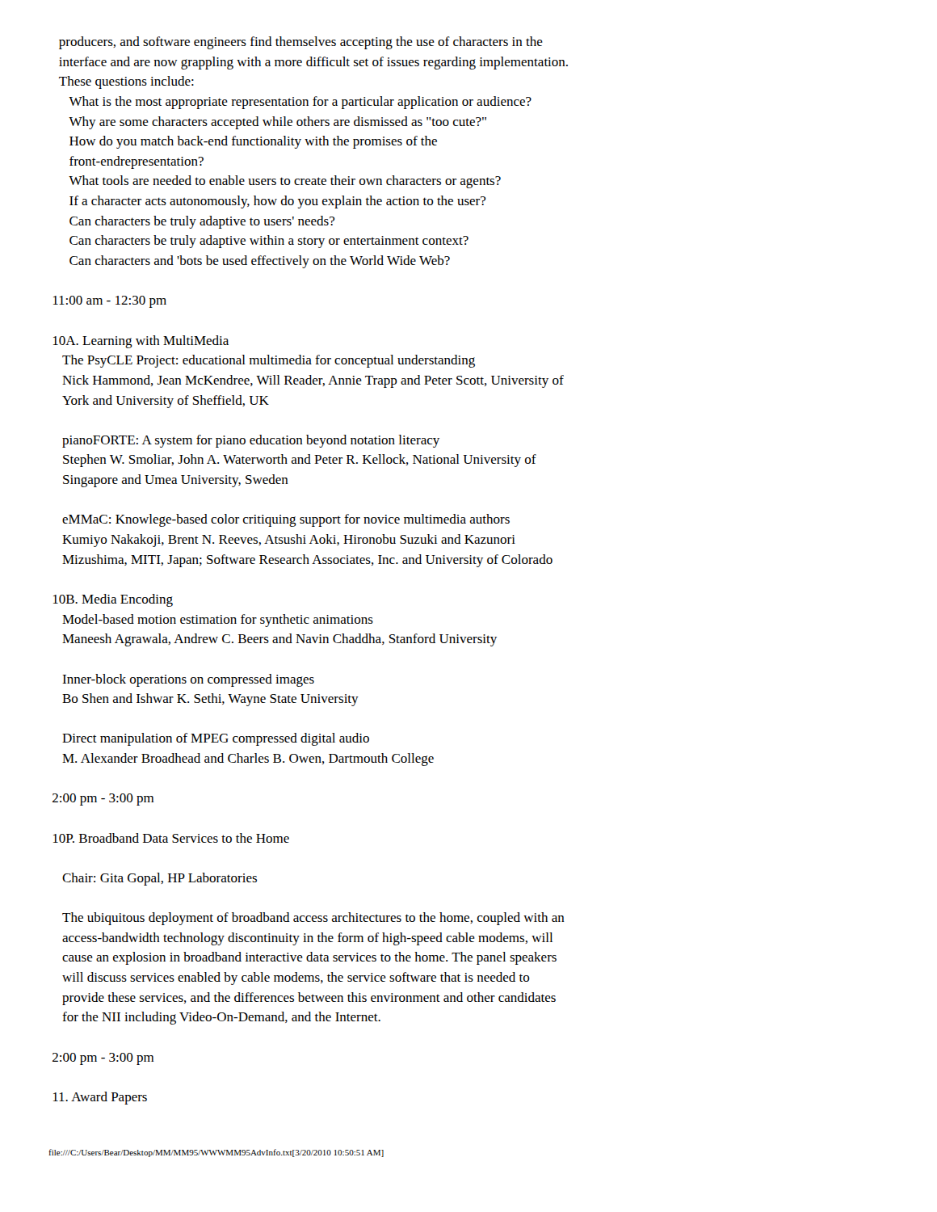producers, and software engineers find themselves accepting the use of characters in the
   interface and are now grappling with a more difficult set of issues regarding implementation.
   These questions include:
      What is the most appropriate representation for a particular application or audience?
      Why are some characters accepted while others are dismissed as "too cute?"
      How do you match back-end functionality with the promises of the
      front-endrepresentation?
      What tools are needed to enable users to create their own characters or agents?
      If a character acts autonomously, how do you explain the action to the user?
      Can characters be truly adaptive to users' needs?
      Can characters be truly adaptive within a story or entertainment context?
      Can characters and 'bots be used effectively on the World Wide Web?

 11:00 am - 12:30 pm

 10A. Learning with MultiMedia
    The PsyCLE Project: educational multimedia for conceptual understanding
    Nick Hammond, Jean McKendree, Will Reader, Annie Trapp and Peter Scott, University of
    York and University of Sheffield, UK

    pianoFORTE: A system for piano education beyond notation literacy
    Stephen W. Smoliar, John A. Waterworth and Peter R. Kellock, National University of
    Singapore and Umea University, Sweden

    eMMaC: Knowlege-based color critiquing support for novice multimedia authors
    Kumiyo Nakakoji, Brent N. Reeves, Atsushi Aoki, Hironobu Suzuki and Kazunori
    Mizushima, MITI, Japan; Software Research Associates, Inc. and University of Colorado

 10B. Media Encoding
    Model-based motion estimation for synthetic animations
    Maneesh Agrawala, Andrew C. Beers and Navin Chaddha, Stanford University

    Inner-block operations on compressed images
    Bo Shen and Ishwar K. Sethi, Wayne State University

    Direct manipulation of MPEG compressed digital audio
    M. Alexander Broadhead and Charles B. Owen, Dartmouth College

 2:00 pm - 3:00 pm

 10P. Broadband Data Services to the Home

    Chair: Gita Gopal, HP Laboratories

    The ubiquitous deployment of broadband access architectures to the home, coupled with an
    access-bandwidth technology discontinuity in the form of high-speed cable modems, will
    cause an explosion in broadband interactive data services to the home. The panel speakers
    will discuss services enabled by cable modems, the service software that is needed to
    provide these services, and the differences between this environment and other candidates
    for the NII including Video-On-Demand, and the Internet.

 2:00 pm - 3:00 pm

 11. Award Papers
file:///C:/Users/Bear/Desktop/MM/MM95/WWWMM95AdvInfo.txt[3/20/2010 10:50:51 AM]